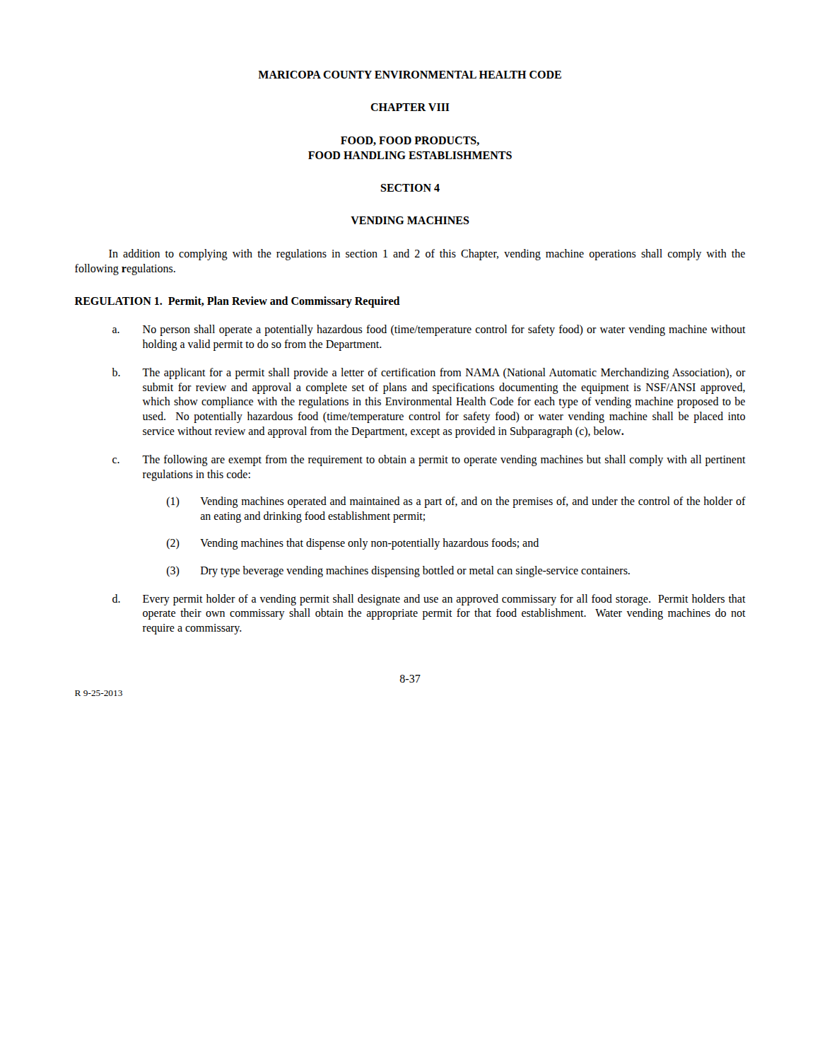Maricopa County Environmental Health Code
Chapter VIII
Food, Food Products,
Food Handling Establishments
Section 4
Vending Machines
In addition to complying with the regulations in section 1 and 2 of this Chapter, vending machine operations shall comply with the following regulations.
REGULATION 1. Permit, Plan Review and Commissary Required
a. No person shall operate a potentially hazardous food (time/temperature control for safety food) or water vending machine without holding a valid permit to do so from the Department.
b. The applicant for a permit shall provide a letter of certification from NAMA (National Automatic Merchandizing Association), or submit for review and approval a complete set of plans and specifications documenting the equipment is NSF/ANSI approved, which show compliance with the regulations in this Environmental Health Code for each type of vending machine proposed to be used. No potentially hazardous food (time/temperature control for safety food) or water vending machine shall be placed into service without review and approval from the Department, except as provided in Subparagraph (c), below.
c. The following are exempt from the requirement to obtain a permit to operate vending machines but shall comply with all pertinent regulations in this code:
(1) Vending machines operated and maintained as a part of, and on the premises of, and under the control of the holder of an eating and drinking food establishment permit;
(2) Vending machines that dispense only non-potentially hazardous foods; and
(3) Dry type beverage vending machines dispensing bottled or metal can single-service containers.
d. Every permit holder of a vending permit shall designate and use an approved commissary for all food storage. Permit holders that operate their own commissary shall obtain the appropriate permit for that food establishment. Water vending machines do not require a commissary.
8-37
R 9-25-2013